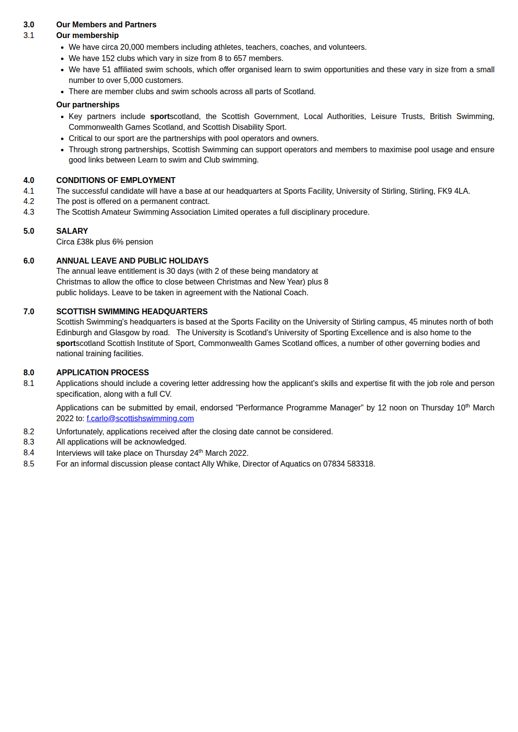3.0
Our Members and Partners
3.1
Our membership
We have circa 20,000 members including athletes, teachers, coaches, and volunteers.
We have 152 clubs which vary in size from 8 to 657 members.
We have 51 affiliated swim schools, which offer organised learn to swim opportunities and these vary in size from a small number to over 5,000 customers.
There are member clubs and swim schools across all parts of Scotland.
Our partnerships
Key partners include sportscotland, the Scottish Government, Local Authorities, Leisure Trusts, British Swimming, Commonwealth Games Scotland, and Scottish Disability Sport.
Critical to our sport are the partnerships with pool operators and owners.
Through strong partnerships, Scottish Swimming can support operators and members to maximise pool usage and ensure good links between Learn to swim and Club swimming.
4.0
CONDITIONS OF EMPLOYMENT
4.1
The successful candidate will have a base at our headquarters at Sports Facility, University of Stirling, Stirling, FK9 4LA.
4.2
The post is offered on a permanent contract.
4.3
The Scottish Amateur Swimming Association Limited operates a full disciplinary procedure.
5.0
SALARY
Circa £38k plus 6% pension
6.0
ANNUAL LEAVE AND PUBLIC HOLIDAYS
The annual leave entitlement is 30 days (with 2 of these being mandatory at
Christmas to allow the office to close between Christmas and New Year) plus 8
public holidays. Leave to be taken in agreement with the National Coach.
7.0
SCOTTISH SWIMMING HEADQUARTERS
Scottish Swimming's headquarters is based at the Sports Facility on the University of Stirling campus, 45 minutes north of both Edinburgh and Glasgow by road. The University is Scotland's University of Sporting Excellence and is also home to the sportscotland Scottish Institute of Sport, Commonwealth Games Scotland offices, a number of other governing bodies and national training facilities.
8.0
APPLICATION PROCESS
8.1
Applications should include a covering letter addressing how the applicant's skills and expertise fit with the job role and person specification, along with a full CV.
Applications can be submitted by email, endorsed "Performance Programme Manager" by 12 noon on Thursday 10th March 2022 to: f.carlo@scottishswimming.com
8.2
Unfortunately, applications received after the closing date cannot be considered.
8.3
All applications will be acknowledged.
8.4
Interviews will take place on Thursday 24th March 2022.
8.5
For an informal discussion please contact Ally Whike, Director of Aquatics on 07834 583318.